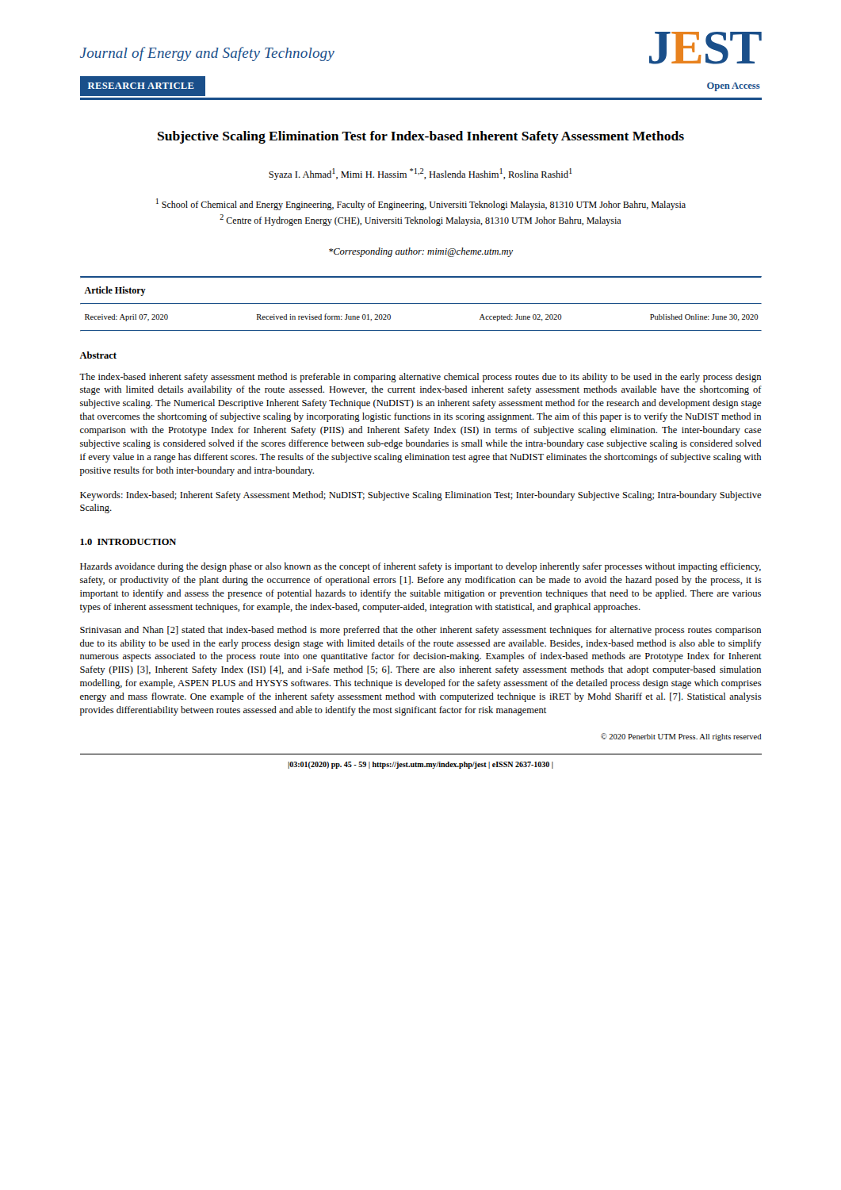Journal of Energy and Safety Technology
JEST
RESEARCH ARTICLE
Open Access
Subjective Scaling Elimination Test for Index-based Inherent Safety Assessment Methods
Syaza I. Ahmad1, Mimi H. Hassim *1,2, Haslenda Hashim1, Roslina Rashid1
1 School of Chemical and Energy Engineering, Faculty of Engineering, Universiti Teknologi Malaysia, 81310 UTM Johor Bahru, Malaysia
2 Centre of Hydrogen Energy (CHE), Universiti Teknologi Malaysia, 81310 UTM Johor Bahru, Malaysia
*Corresponding author: mimi@cheme.utm.my
Article History
Received: April 07, 2020 Received in revised form: June 01, 2020 Accepted: June 02, 2020 Published Online: June 30, 2020
Abstract
The index-based inherent safety assessment method is preferable in comparing alternative chemical process routes due to its ability to be used in the early process design stage with limited details availability of the route assessed. However, the current index-based inherent safety assessment methods available have the shortcoming of subjective scaling. The Numerical Descriptive Inherent Safety Technique (NuDIST) is an inherent safety assessment method for the research and development design stage that overcomes the shortcoming of subjective scaling by incorporating logistic functions in its scoring assignment. The aim of this paper is to verify the NuDIST method in comparison with the Prototype Index for Inherent Safety (PIIS) and Inherent Safety Index (ISI) in terms of subjective scaling elimination. The inter-boundary case subjective scaling is considered solved if the scores difference between sub-edge boundaries is small while the intra-boundary case subjective scaling is considered solved if every value in a range has different scores. The results of the subjective scaling elimination test agree that NuDIST eliminates the shortcomings of subjective scaling with positive results for both inter-boundary and intra-boundary.
Keywords: Index-based; Inherent Safety Assessment Method; NuDIST; Subjective Scaling Elimination Test; Inter-boundary Subjective Scaling; Intra-boundary Subjective Scaling.
1.0 INTRODUCTION
Hazards avoidance during the design phase or also known as the concept of inherent safety is important to develop inherently safer processes without impacting efficiency, safety, or productivity of the plant during the occurrence of operational errors [1]. Before any modification can be made to avoid the hazard posed by the process, it is important to identify and assess the presence of potential hazards to identify the suitable mitigation or prevention techniques that need to be applied. There are various types of inherent assessment techniques, for example, the index-based, computer-aided, integration with statistical, and graphical approaches.
Srinivasan and Nhan [2] stated that index-based method is more preferred that the other inherent safety assessment techniques for alternative process routes comparison due to its ability to be used in the early process design stage with limited details of the route assessed are available. Besides, index-based method is also able to simplify numerous aspects associated to the process route into one quantitative factor for decision-making. Examples of index-based methods are Prototype Index for Inherent Safety (PIIS) [3], Inherent Safety Index (ISI) [4], and i-Safe method [5; 6]. There are also inherent safety assessment methods that adopt computer-based simulation modelling, for example, ASPEN PLUS and HYSYS softwares. This technique is developed for the safety assessment of the detailed process design stage which comprises energy and mass flowrate. One example of the inherent safety assessment method with computerized technique is iRET by Mohd Shariff et al. [7]. Statistical analysis provides differentiability between routes assessed and able to identify the most significant factor for risk management
© 2020 Penerbit UTM Press. All rights reserved
|03:01(2020) pp. 45 - 59 | https://jest.utm.my/index.php/jest | eISSN 2637-1030 |